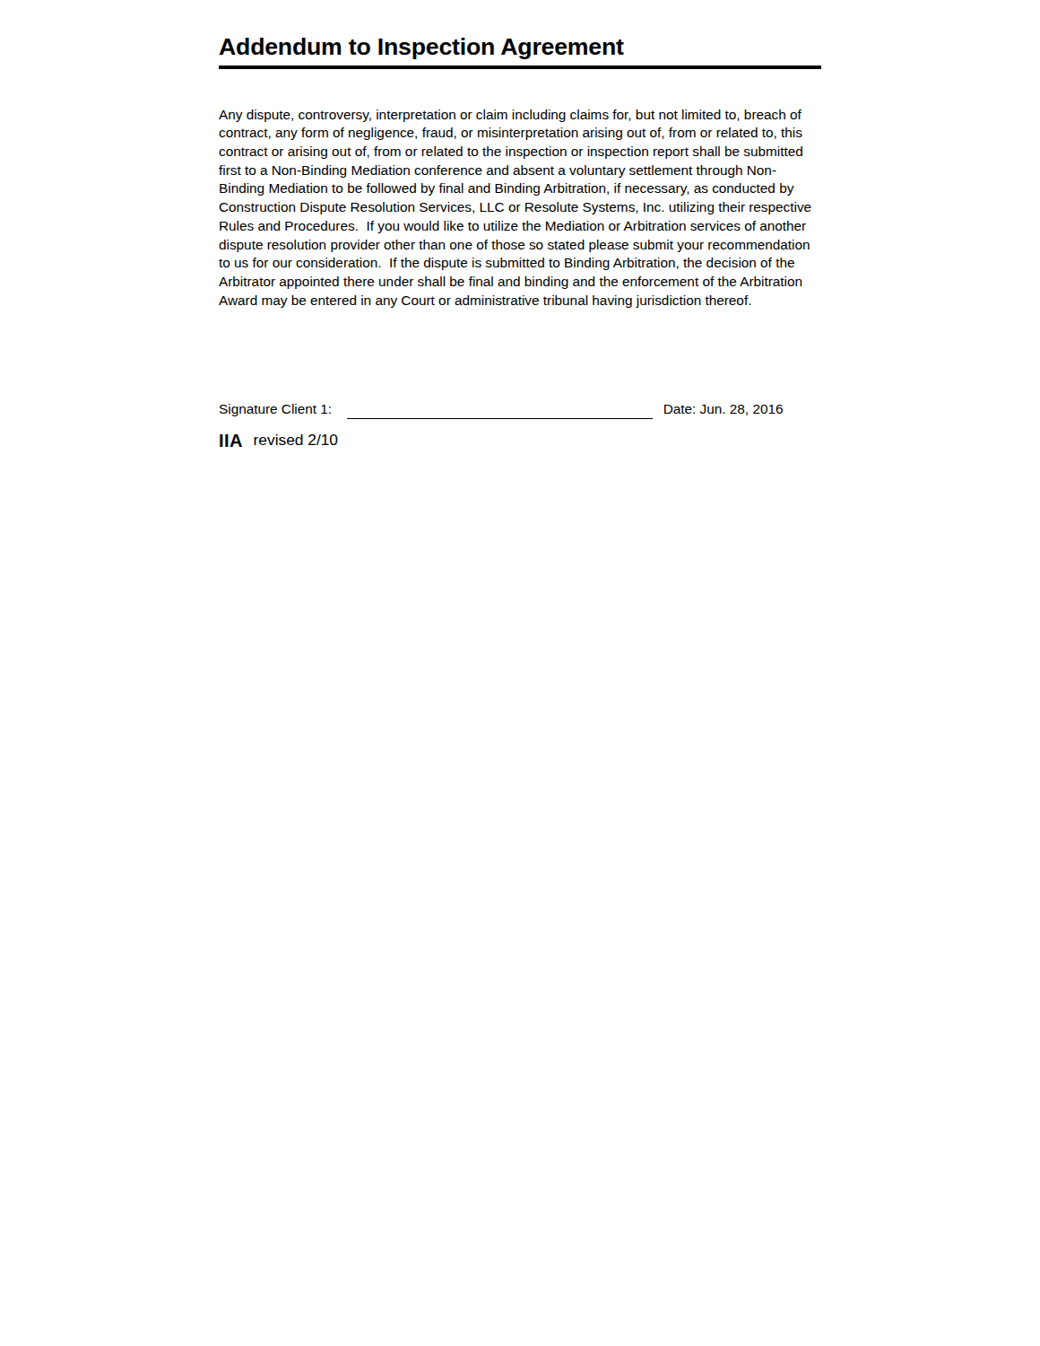Addendum to Inspection Agreement
Any dispute, controversy, interpretation or claim including claims for, but not limited to, breach of contract, any form of negligence, fraud, or misinterpretation arising out of, from or related to, this contract or arising out of, from or related to the inspection or inspection report shall be submitted first to a Non-Binding Mediation conference and absent a voluntary settlement through Non-Binding Mediation to be followed by final and Binding Arbitration, if necessary, as conducted by Construction Dispute Resolution Services, LLC or Resolute Systems, Inc. utilizing their respective Rules and Procedures. If you would like to utilize the Mediation or Arbitration services of another dispute resolution provider other than one of those so stated please submit your recommendation to us for our consideration. If the dispute is submitted to Binding Arbitration, the decision of the Arbitrator appointed there under shall be final and binding and the enforcement of the Arbitration Award may be entered in any Court or administrative tribunal having jurisdiction thereof.
Signature Client 1: Date: Jun. 28, 2016
IIA revised 2/10